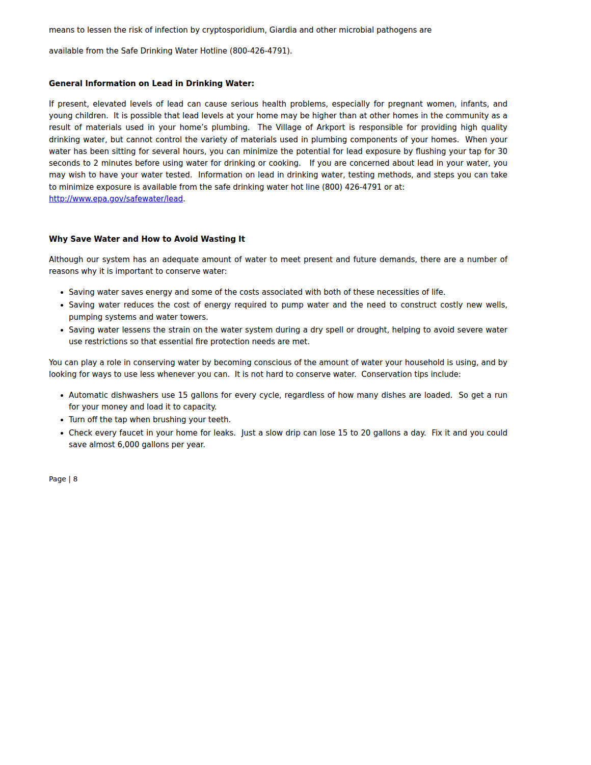means to lessen the risk of infection by cryptosporidium, Giardia and other microbial pathogens are
available from the Safe Drinking Water Hotline (800-426-4791).
General Information on Lead in Drinking Water:
If present, elevated levels of lead can cause serious health problems, especially for pregnant women, infants, and young children. It is possible that lead levels at your home may be higher than at other homes in the community as a result of materials used in your home’s plumbing. The Village of Arkport is responsible for providing high quality drinking water, but cannot control the variety of materials used in plumbing components of your homes. When your water has been sitting for several hours, you can minimize the potential for lead exposure by flushing your tap for 30 seconds to 2 minutes before using water for drinking or cooking. If you are concerned about lead in your water, you may wish to have your water tested. Information on lead in drinking water, testing methods, and steps you can take to minimize exposure is available from the safe drinking water hot line (800) 426-4791 or at:
http://www.epa.gov/safewater/lead.
Why Save Water and How to Avoid Wasting It
Although our system has an adequate amount of water to meet present and future demands, there are a number of reasons why it is important to conserve water:
Saving water saves energy and some of the costs associated with both of these necessities of life.
Saving water reduces the cost of energy required to pump water and the need to construct costly new wells, pumping systems and water towers.
Saving water lessens the strain on the water system during a dry spell or drought, helping to avoid severe water use restrictions so that essential fire protection needs are met.
You can play a role in conserving water by becoming conscious of the amount of water your household is using, and by looking for ways to use less whenever you can. It is not hard to conserve water. Conservation tips include:
Automatic dishwashers use 15 gallons for every cycle, regardless of how many dishes are loaded. So get a run for your money and load it to capacity.
Turn off the tap when brushing your teeth.
Check every faucet in your home for leaks. Just a slow drip can lose 15 to 20 gallons a day. Fix it and you could save almost 6,000 gallons per year.
Page | 8